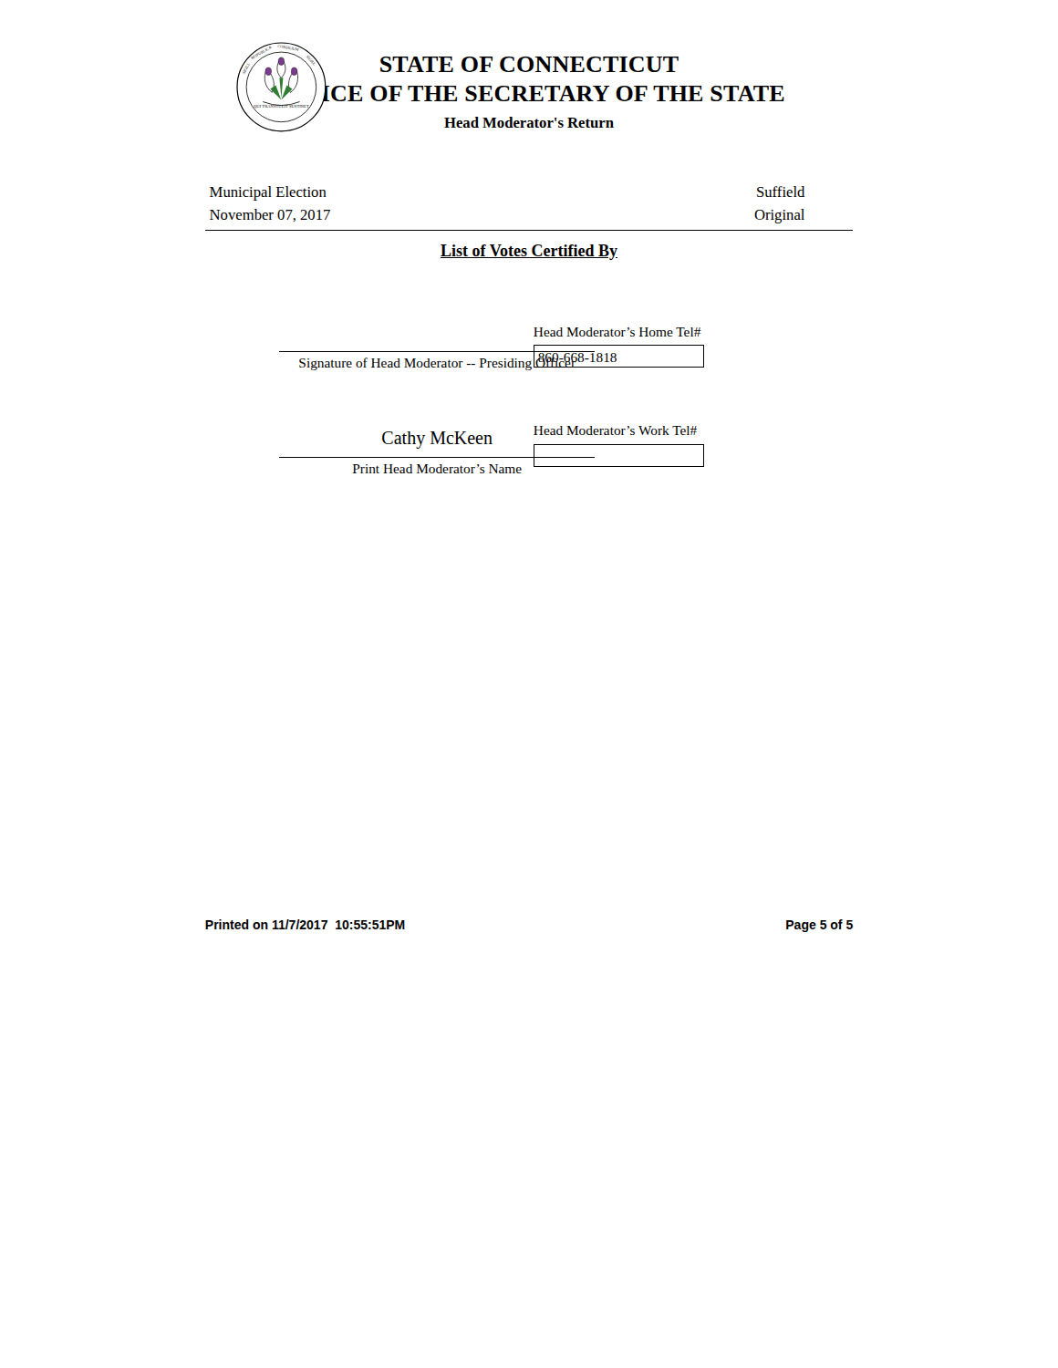QUI TRANSTULIT SUSTINET SIGILL REIPUBLICÆ CONSILIUM SIGILL
STATE OF CONNECTICUT
OFFICE OF THE SECRETARY OF THE STATE
Head Moderator's Return
Municipal Election
Suffield
November 07, 2017
Original
List of Votes Certified By
Signature of Head Moderator -- Presiding Officer
Cathy McKeen
Print Head Moderator’s Name
Head Moderator’s Home Tel#
860-668-1818
Head Moderator’s Work Tel#
Printed on 11/7/2017 10:55:51PM
Page 5 of 5